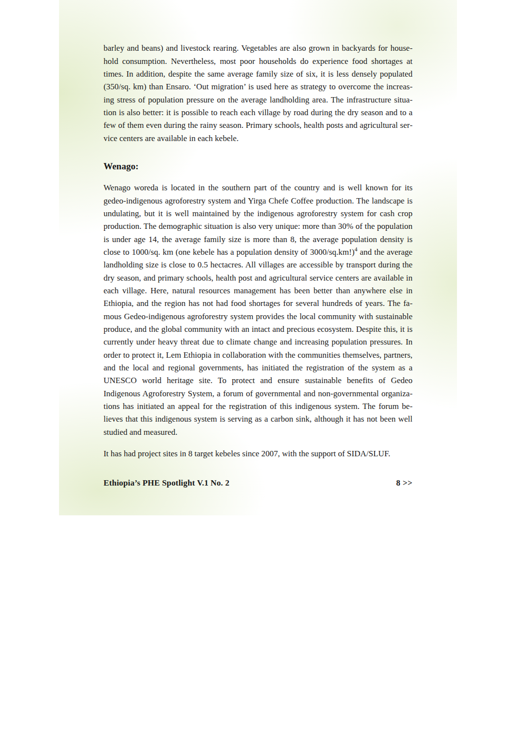barley and beans) and livestock rearing. Vegetables are also grown in backyards for household consumption. Nevertheless, most poor households do experience food shortages at times. In addition, despite the same average family size of six, it is less densely populated (350/sq. km) than Ensaro. ‘Out migration’ is used here as strategy to overcome the increasing stress of population pressure on the average landholding area. The infrastructure situation is also better: it is possible to reach each village by road during the dry season and to a few of them even during the rainy season. Primary schools, health posts and agricultural service centers are available in each kebele.
Wenago:
Wenago woreda is located in the southern part of the country and is well known for its gedeo-indigenous agroforestry system and Yirga Chefe Coffee production. The landscape is undulating, but it is well maintained by the indigenous agroforestry system for cash crop production. The demographic situation is also very unique: more than 30% of the population is under age 14, the average family size is more than 8, the average population density is close to 1000/sq. km (one kebele has a population density of 3000/sq.km!)4 and the average landholding size is close to 0.5 hectacres. All villages are accessible by transport during the dry season, and primary schools, health post and agricultural service centers are available in each village. Here, natural resources management has been better than anywhere else in Ethiopia, and the region has not had food shortages for several hundreds of years. The famous Gedeo-indigenous agroforestry system provides the local community with sustainable produce, and the global community with an intact and precious ecosystem. Despite this, it is currently under heavy threat due to climate change and increasing population pressures. In order to protect it, Lem Ethiopia in collaboration with the communities themselves, partners, and the local and regional governments, has initiated the registration of the system as a UNESCO world heritage site. To protect and ensure sustainable benefits of Gedeo Indigenous Agroforestry System, a forum of governmental and non-governmental organizations has initiated an appeal for the registration of this indigenous system. The forum believes that this indigenous system is serving as a carbon sink, although it has not been well studied and measured.
It has had project sites in 8 target kebeles since 2007, with the support of SIDA/SLUF.
Ethiopia’s PHE Spotlight V.1 No. 2 8 >>